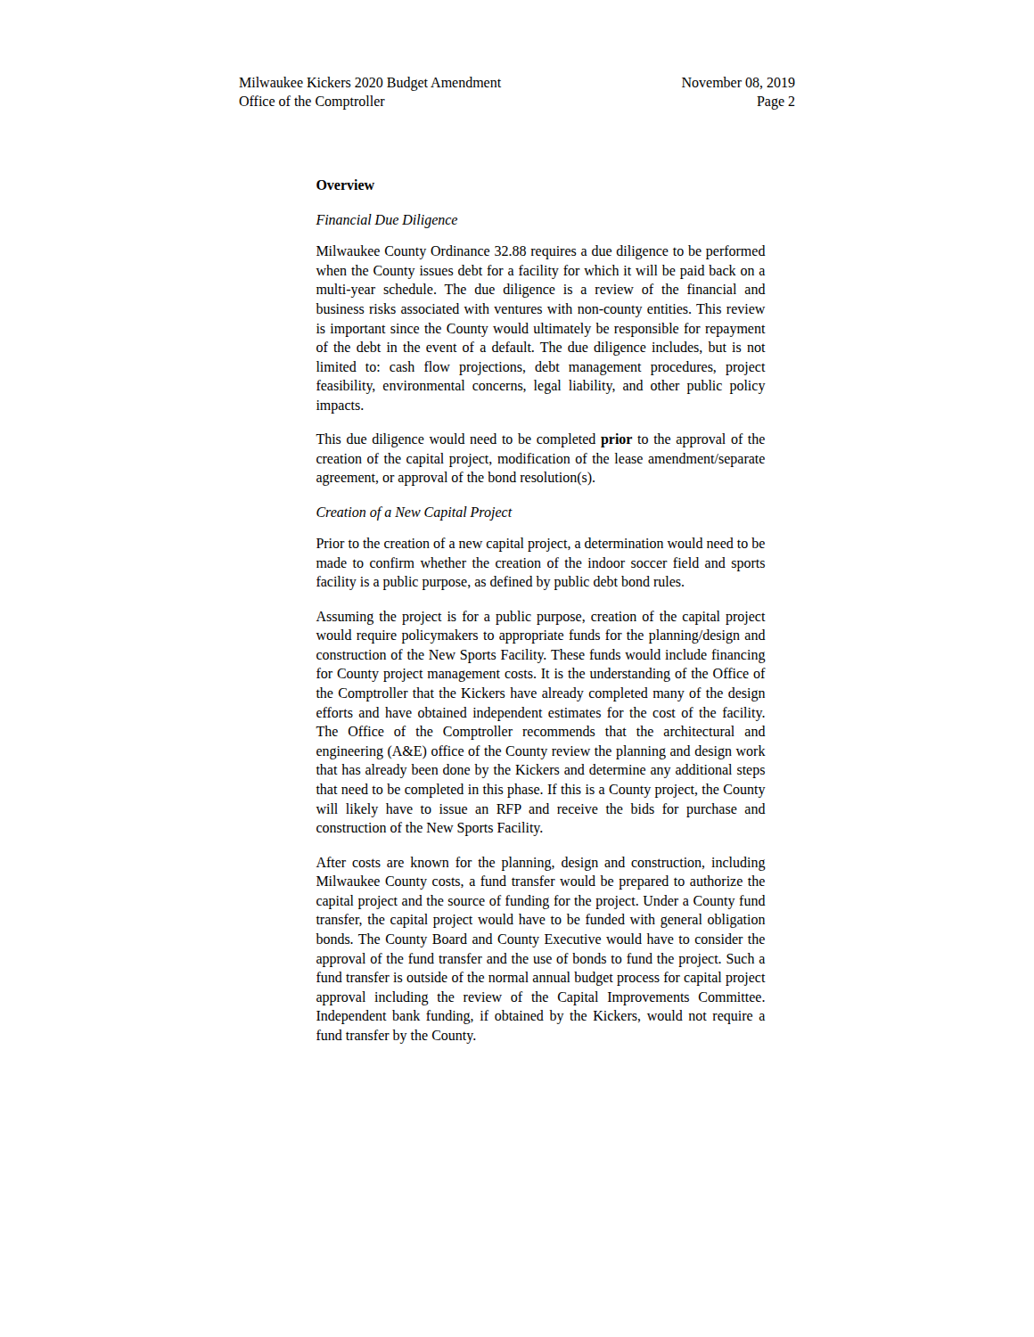| Milwaukee Kickers 2020 Budget Amendment | November 08, 2019 |
| Office of the Comptroller | Page 2 |
Overview
Financial Due Diligence
Milwaukee County Ordinance 32.88 requires a due diligence to be performed when the County issues debt for a facility for which it will be paid back on a multi-year schedule. The due diligence is a review of the financial and business risks associated with ventures with non-county entities. This review is important since the County would ultimately be responsible for repayment of the debt in the event of a default. The due diligence includes, but is not limited to: cash flow projections, debt management procedures, project feasibility, environmental concerns, legal liability, and other public policy impacts.
This due diligence would need to be completed prior to the approval of the creation of the capital project, modification of the lease amendment/separate agreement, or approval of the bond resolution(s).
Creation of a New Capital Project
Prior to the creation of a new capital project, a determination would need to be made to confirm whether the creation of the indoor soccer field and sports facility is a public purpose, as defined by public debt bond rules.
Assuming the project is for a public purpose, creation of the capital project would require policymakers to appropriate funds for the planning/design and construction of the New Sports Facility. These funds would include financing for County project management costs. It is the understanding of the Office of the Comptroller that the Kickers have already completed many of the design efforts and have obtained independent estimates for the cost of the facility. The Office of the Comptroller recommends that the architectural and engineering (A&E) office of the County review the planning and design work that has already been done by the Kickers and determine any additional steps that need to be completed in this phase. If this is a County project, the County will likely have to issue an RFP and receive the bids for purchase and construction of the New Sports Facility.
After costs are known for the planning, design and construction, including Milwaukee County costs, a fund transfer would be prepared to authorize the capital project and the source of funding for the project. Under a County fund transfer, the capital project would have to be funded with general obligation bonds. The County Board and County Executive would have to consider the approval of the fund transfer and the use of bonds to fund the project. Such a fund transfer is outside of the normal annual budget process for capital project approval including the review of the Capital Improvements Committee. Independent bank funding, if obtained by the Kickers, would not require a fund transfer by the County.